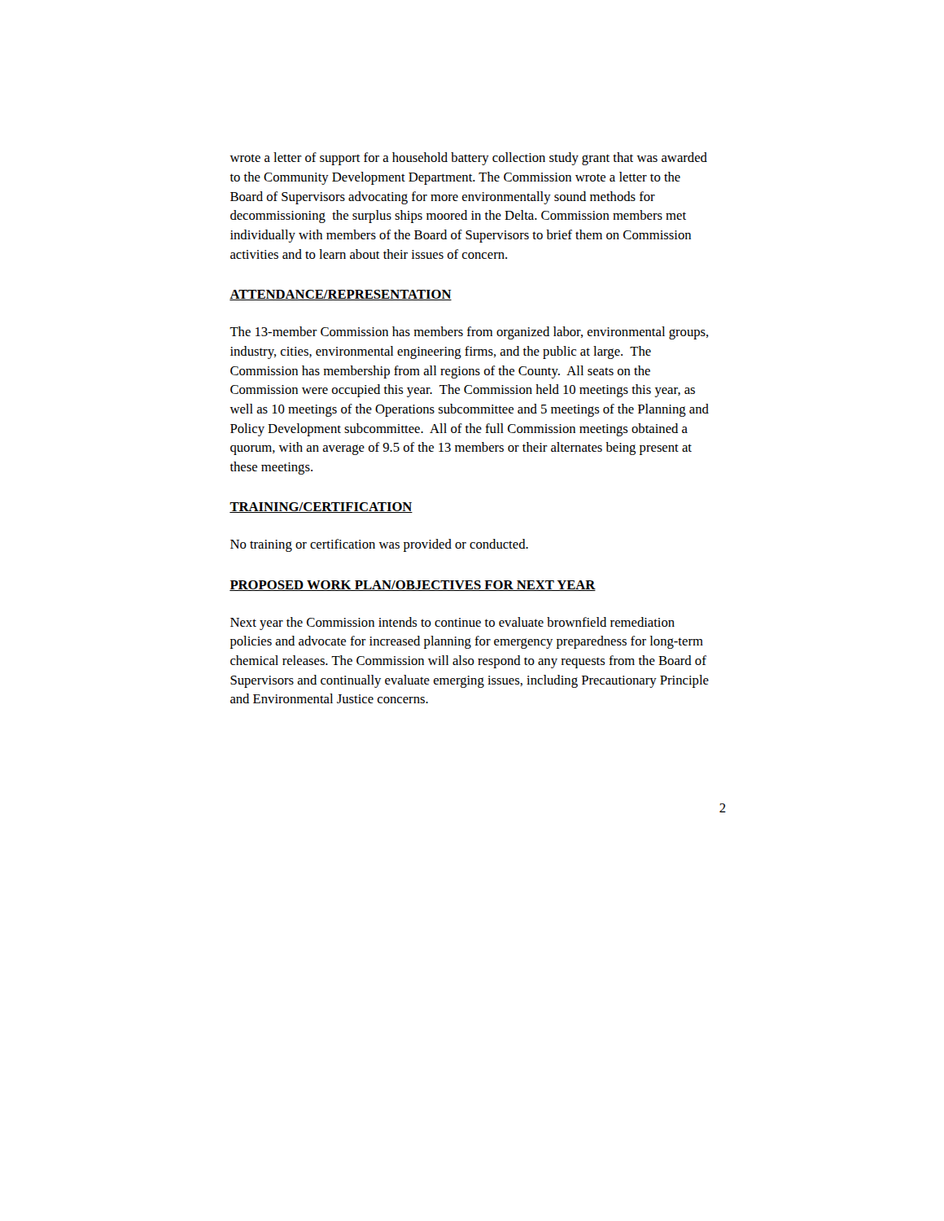wrote a letter of support for a household battery collection study grant that was awarded to the Community Development Department. The Commission wrote a letter to the Board of Supervisors advocating for more environmentally sound methods for decommissioning the surplus ships moored in the Delta. Commission members met individually with members of the Board of Supervisors to brief them on Commission activities and to learn about their issues of concern.
ATTENDANCE/REPRESENTATION
The 13-member Commission has members from organized labor, environmental groups, industry, cities, environmental engineering firms, and the public at large. The Commission has membership from all regions of the County. All seats on the Commission were occupied this year. The Commission held 10 meetings this year, as well as 10 meetings of the Operations subcommittee and 5 meetings of the Planning and Policy Development subcommittee. All of the full Commission meetings obtained a quorum, with an average of 9.5 of the 13 members or their alternates being present at these meetings.
TRAINING/CERTIFICATION
No training or certification was provided or conducted.
PROPOSED WORK PLAN/OBJECTIVES FOR NEXT YEAR
Next year the Commission intends to continue to evaluate brownfield remediation policies and advocate for increased planning for emergency preparedness for long-term chemical releases. The Commission will also respond to any requests from the Board of Supervisors and continually evaluate emerging issues, including Precautionary Principle and Environmental Justice concerns.
2